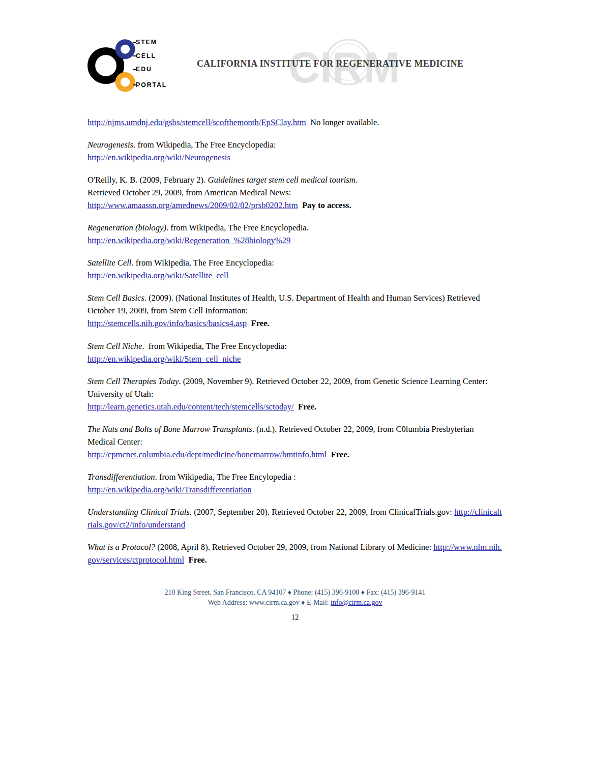STEM CELL EDU PORTAL
CIRM
CALIFORNIA INSTITUTE FOR REGENERATIVE MEDICINE
http://njms.umdnj.edu/gsbs/stemcell/scofthemonth/EpSClay.htm No longer available.
Neurogenesis. from Wikipedia, The Free Encyclopedia:
http://en.wikipedia.org/wiki/Neurogenesis
O'Reilly, K. B. (2009, February 2). Guidelines target stem cell medical tourism.
Retrieved October 29, 2009, from American Medical News:
http://www.amaassn.org/amednews/2009/02/02/prsb0202.htm Pay to access.
Regeneration (biology). from Wikipedia, The Free Encyclopedia.
http://en.wikipedia.org/wiki/Regeneration_%28biology%29
Satellite Cell. from Wikipedia, The Free Encyclopedia:
http://en.wikipedia.org/wiki/Satellite_cell
Stem Cell Basics. (2009). (National Institutes of Health, U.S. Department of Health and Human Services) Retrieved October 19, 2009, from Stem Cell Information:
http://stemcells.nih.gov/info/basics/basics4.asp Free.
Stem Cell Niche. from Wikipedia, The Free Encyclopedia:
http://en.wikipedia.org/wiki/Stem_cell_niche
Stem Cell Therapies Today. (2009, November 9). Retrieved October 22, 2009, from Genetic Science Learning Center: University of Utah:
http://learn.genetics.utah.edu/content/tech/stemcells/sctoday/ Free.
The Nuts and Bolts of Bone Marrow Transplants. (n.d.). Retrieved October 22, 2009, from C0lumbia Presbyterian Medical Center:
http://cpmcnet.columbia.edu/dept/medicine/bonemarrow/bmtinfo.html Free.
Transdifferentiation. from Wikipedia, The Free Encylopedia :
http://en.wikipedia.org/wiki/Transdifferentiation
Understanding Clinical Trials. (2007, September 20). Retrieved October 22, 2009, from ClinicalTrials.gov: http://clinicaltrials.gov/ct2/info/understand
What is a Protocol? (2008, April 8). Retrieved October 29, 2009, from National Library of Medicine: http://www.nlm.nih.gov/services/ctprotocol.html Free.
210 King Street, San Francisco, CA 94107 ♦ Phone: (415) 396-9100 ♦ Fax: (415) 396-9141
Web Address: www.cirm.ca.gov ♦ E-Mail: info@cirm.ca.gov
12